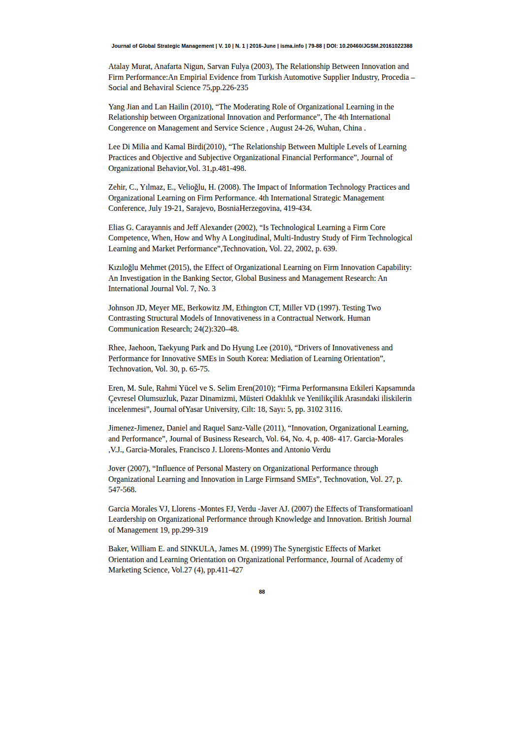Journal of Global Strategic Management | V. 10 | N. 1 | 2016-June | isma.info | 79-88 | DOI: 10.20460/JGSM.20161022388
Atalay Murat, Anafarta Nigun, Sarvan Fulya (2003), The Relationship Between Innovation and Firm Performance:An Empirial Evidence from Turkish Automotive Supplier Industry, Procedia –Social and Behaviral Science 75,pp.226-235
Yang Jian and Lan Hailin (2010), “The Moderating Role of Organizational Learning in the Relationship between Organizational Innovation and Performance”, The 4th International Congerence on Management and Service Science , August 24-26, Wuhan, China .
Lee Di Milia and Kamal Birdi(2010), “The Relationship Between Multiple Levels of Learning Practices and Objective and Subjective Organizational Financial Performance”, Journal of Organizational Behavior,Vol. 31,p.481-498.
Zehir, C., Yılmaz, E., Velioğlu, H. (2008). The Impact of Information Technology Practices and Organizational Learning on Firm Performance. 4th International Strategic Management Conference, July 19-21, Sarajevo, BosniaHerzegovina, 419-434.
Elias G. Carayannis and Jeff Alexander (2002), “Is Technological Learning a Firm Core Competence, When, How and Why A Longitudinal, Multi-Industry Study of Firm Technological Learning and Market Performance”,Technovation, Vol. 22, 2002, p. 639.
Kızıloğlu Mehmet (2015), the Effect of Organizational Learning on Firm Innovation Capability: An Investigation in the Banking Sector, Global Business and Management Research: An International Journal Vol. 7, No. 3
Johnson JD, Meyer ME, Berkowitz JM, Ethington CT, Miller VD (1997). Testing Two Contrasting Structural Models of Innovativeness in a Contractual Network. Human Communication Research; 24(2):320–48.
Rhee, Jaehoon, Taekyung Park and Do Hyung Lee (2010), “Drivers of Innovativeness and Performance for Innovative SMEs in South Korea: Mediation of Learning Orientation”, Technovation, Vol. 30, p. 65-75.
Eren, M. Sule, Rahmi Yücel ve S. Selim Eren(2010); “Firma Performansına Etkileri Kapsamında Çevresel Olumsuzluk, Pazar Dinamizmi, Müsteri Odaklılık ve Yenilikçilik Arasındaki iliskilerin incelenmesi”, Journal ofYasar University, Cilt: 18, Sayı: 5, pp. 3102 3116.
Jimenez-Jimenez, Daniel and Raquel Sanz-Valle (2011), “Innovation, Organizational Learning, and Performance”, Journal of Business Research, Vol. 64, No. 4, p. 408- 417. Garcia-Morales ,V.J., Garcia-Morales, Francisco J. Llorens-Montes and Antonio Verdu
Jover (2007), “Influence of Personal Mastery on Organizational Performance through Organizational Learning and Innovation in Large Firmsand SMEs”, Technovation, Vol. 27, p. 547-568.
Garcia Morales VJ, Llorens -Montes FJ, Verdu -Javer AJ. (2007) the Effects of Transformatioanl Leardership on Organizational Performance through Knowledge and Innovation. British Journal of Management 19, pp.299-319
Baker, William E. and SINKULA, James M. (1999) The Synergistic Effects of Market Orientation and Learning Orientation on Organizational Performance, Journal of Academy of Marketing Science, Vol.27 (4), pp.411-427
88